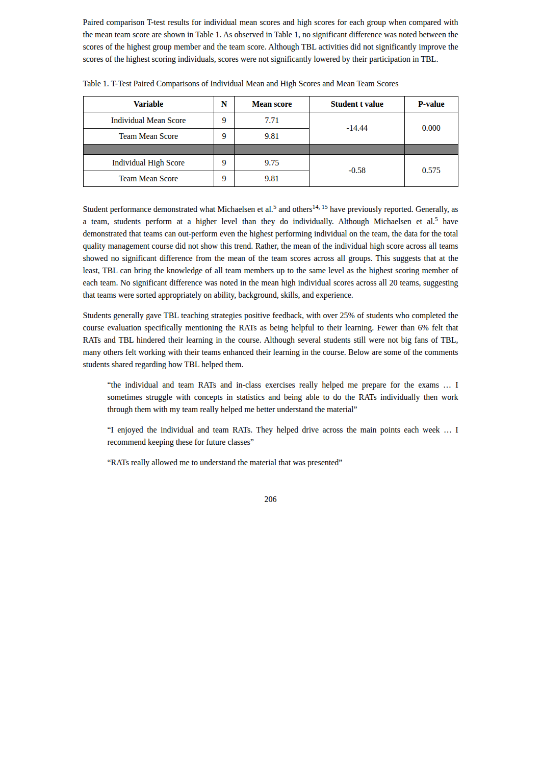Paired comparison T-test results for individual mean scores and high scores for each group when compared with the mean team score are shown in Table 1. As observed in Table 1, no significant difference was noted between the scores of the highest group member and the team score. Although TBL activities did not significantly improve the scores of the highest scoring individuals, scores were not significantly lowered by their participation in TBL.
Table 1. T-Test Paired Comparisons of Individual Mean and High Scores and Mean Team Scores
| Variable | N | Mean score | Student t value | P-value |
| --- | --- | --- | --- | --- |
| Individual Mean Score | 9 | 7.71 | -14.44 | 0.000 |
| Team Mean Score | 9 | 9.81 |
| Individual High Score | 9 | 9.75 | -0.58 | 0.575 |
| Team Mean Score | 9 | 9.81 |
Student performance demonstrated what Michaelsen et al.5 and others14, 15 have previously reported. Generally, as a team, students perform at a higher level than they do individually. Although Michaelsen et al.5 have demonstrated that teams can out-perform even the highest performing individual on the team, the data for the total quality management course did not show this trend. Rather, the mean of the individual high score across all teams showed no significant difference from the mean of the team scores across all groups. This suggests that at the least, TBL can bring the knowledge of all team members up to the same level as the highest scoring member of each team. No significant difference was noted in the mean high individual scores across all 20 teams, suggesting that teams were sorted appropriately on ability, background, skills, and experience.
Students generally gave TBL teaching strategies positive feedback, with over 25% of students who completed the course evaluation specifically mentioning the RATs as being helpful to their learning. Fewer than 6% felt that RATs and TBL hindered their learning in the course. Although several students still were not big fans of TBL, many others felt working with their teams enhanced their learning in the course. Below are some of the comments students shared regarding how TBL helped them.
“the individual and team RATs and in-class exercises really helped me prepare for the exams … I sometimes struggle with concepts in statistics and being able to do the RATs individually then work through them with my team really helped me better understand the material”
“I enjoyed the individual and team RATs. They helped drive across the main points each week … I recommend keeping these for future classes”
“RATs really allowed me to understand the material that was presented”
206